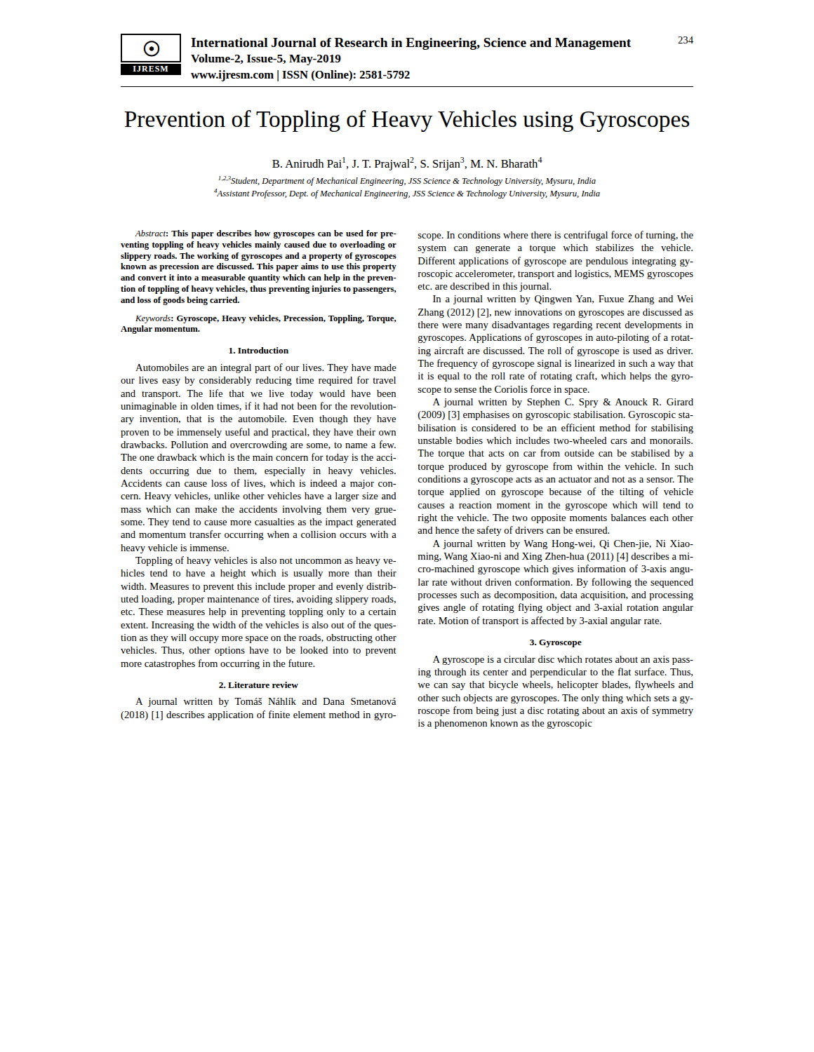234
☉
IJRESM
International Journal of Research in Engineering, Science and Management
Volume-2, Issue-5, May-2019
www.ijresm.com | ISSN (Online): 2581-5792
Prevention of Toppling of Heavy Vehicles using Gyroscopes
B. Anirudh Pai1, J. T. Prajwal2, S. Srijan3, M. N. Bharath4
1,2,3Student, Department of Mechanical Engineering, JSS Science & Technology University, Mysuru, India
4Assistant Professor, Dept. of Mechanical Engineering, JSS Science & Technology University, Mysuru, India
Abstract: This paper describes how gyroscopes can be used for preventing toppling of heavy vehicles mainly caused due to overloading or slippery roads. The working of gyroscopes and a property of gyroscopes known as precession are discussed. This paper aims to use this property and convert it into a measurable quantity which can help in the prevention of toppling of heavy vehicles, thus preventing injuries to passengers, and loss of goods being carried.
Keywords: Gyroscope, Heavy vehicles, Precession, Toppling, Torque, Angular momentum.
1. Introduction
Automobiles are an integral part of our lives. They have made our lives easy by considerably reducing time required for travel and transport. The life that we live today would have been unimaginable in olden times, if it had not been for the revolutionary invention, that is the automobile. Even though they have proven to be immensely useful and practical, they have their own drawbacks. Pollution and overcrowding are some, to name a few. The one drawback which is the main concern for today is the accidents occurring due to them, especially in heavy vehicles. Accidents can cause loss of lives, which is indeed a major concern. Heavy vehicles, unlike other vehicles have a larger size and mass which can make the accidents involving them very gruesome. They tend to cause more casualties as the impact generated and momentum transfer occurring when a collision occurs with a heavy vehicle is immense.
Toppling of heavy vehicles is also not uncommon as heavy vehicles tend to have a height which is usually more than their width. Measures to prevent this include proper and evenly distributed loading, proper maintenance of tires, avoiding slippery roads, etc. These measures help in preventing toppling only to a certain extent. Increasing the width of the vehicles is also out of the question as they will occupy more space on the roads, obstructing other vehicles. Thus, other options have to be looked into to prevent more catastrophes from occurring in the future.
2. Literature review
A journal written by Tomáš Náhlík and Dana Smetanová (2018) [1] describes application of finite element method in gyroscope. In conditions where there is centrifugal force of turning, the system can generate a torque which stabilizes the vehicle. Different applications of gyroscope are pendulous integrating gyroscopic accelerometer, transport and logistics, MEMS gyroscopes etc. are described in this journal.
In a journal written by Qingwen Yan, Fuxue Zhang and Wei Zhang (2012) [2], new innovations on gyroscopes are discussed as there were many disadvantages regarding recent developments in gyroscopes. Applications of gyroscopes in auto-piloting of a rotating aircraft are discussed. The roll of gyroscope is used as driver. The frequency of gyroscope signal is linearized in such a way that it is equal to the roll rate of rotating craft, which helps the gyroscope to sense the Coriolis force in space.
A journal written by Stephen C. Spry & Anouck R. Girard (2009) [3] emphasises on gyroscopic stabilisation. Gyroscopic stabilisation is considered to be an efficient method for stabilising unstable bodies which includes two-wheeled cars and monorails. The torque that acts on car from outside can be stabilised by a torque produced by gyroscope from within the vehicle. In such conditions a gyroscope acts as an actuator and not as a sensor. The torque applied on gyroscope because of the tilting of vehicle causes a reaction moment in the gyroscope which will tend to right the vehicle. The two opposite moments balances each other and hence the safety of drivers can be ensured.
A journal written by Wang Hong-wei, Qi Chen-jie, Ni Xiao-ming, Wang Xiao-ni and Xing Zhen-hua (2011) [4] describes a micro-machined gyroscope which gives information of 3-axis angular rate without driven conformation. By following the sequenced processes such as decomposition, data acquisition, and processing gives angle of rotating flying object and 3-axial rotation angular rate. Motion of transport is affected by 3-axial angular rate.
3. Gyroscope
A gyroscope is a circular disc which rotates about an axis passing through its center and perpendicular to the flat surface. Thus, we can say that bicycle wheels, helicopter blades, flywheels and other such objects are gyroscopes. The only thing which sets a gyroscope from being just a disc rotating about an axis of symmetry is a phenomenon known as the gyroscopic